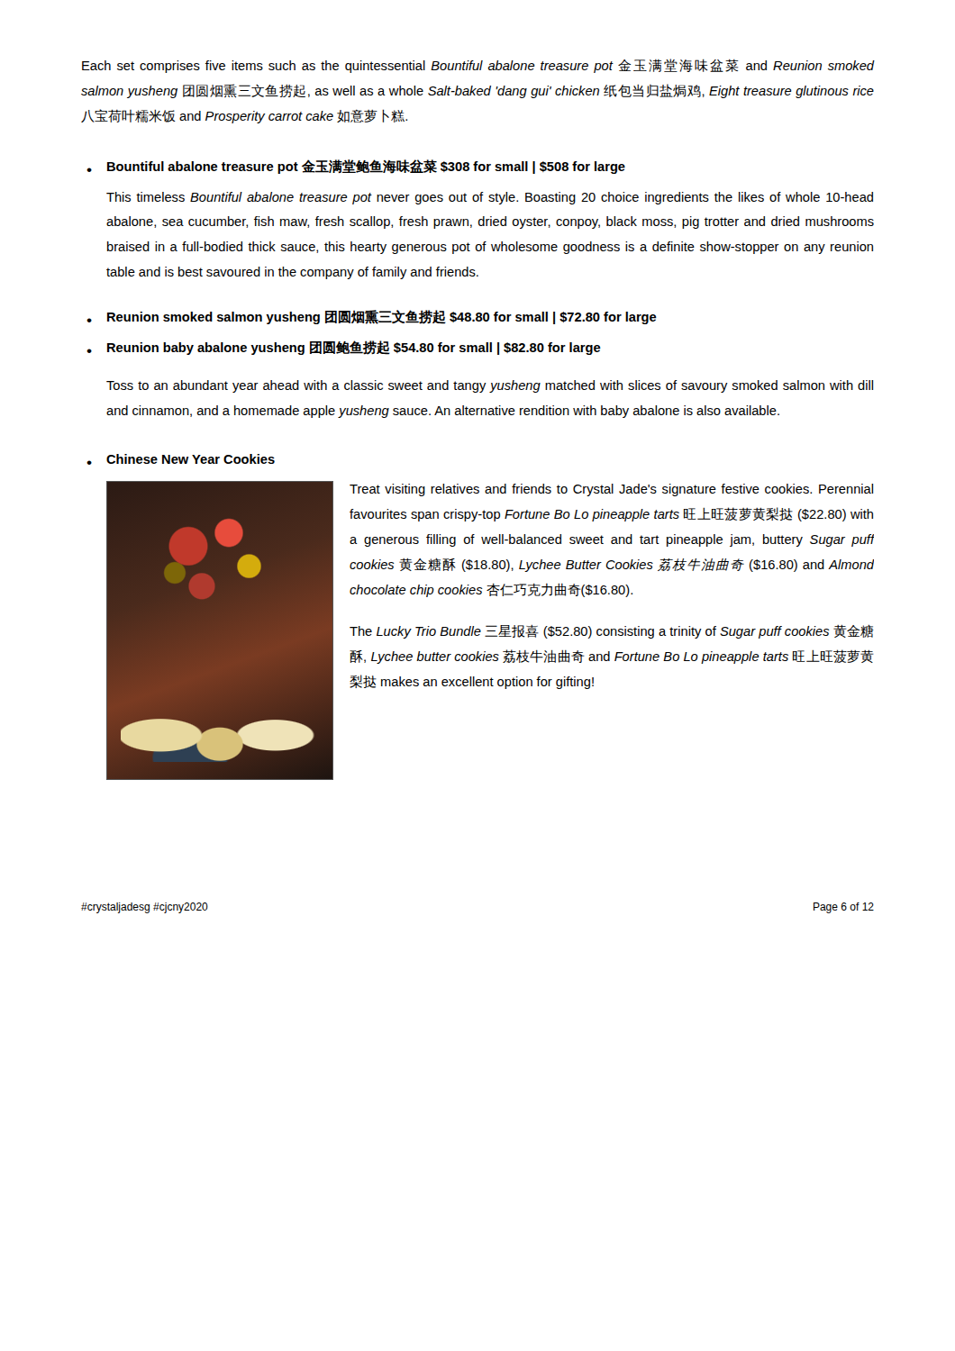Each set comprises five items such as the quintessential Bountiful abalone treasure pot 金玉满堂海味盆菜 and Reunion smoked salmon yusheng 团圆烟熏三文鱼捞起, as well as a whole Salt-baked 'dang gui' chicken 纸包当归盐焗鸡, Eight treasure glutinous rice 八宝荷叶糯米饭 and Prosperity carrot cake 如意萝卜糕.
Bountiful abalone treasure pot 金玉满堂鲍鱼海味盆菜 $308 for small | $508 for large
This timeless Bountiful abalone treasure pot never goes out of style. Boasting 20 choice ingredients the likes of whole 10-head abalone, sea cucumber, fish maw, fresh scallop, fresh prawn, dried oyster, conpoy, black moss, pig trotter and dried mushrooms braised in a full-bodied thick sauce, this hearty generous pot of wholesome goodness is a definite show-stopper on any reunion table and is best savoured in the company of family and friends.
Reunion smoked salmon yusheng 团圆烟熏三文鱼捞起 $48.80 for small | $72.80 for large
Reunion baby abalone yusheng 团圆鲍鱼捞起 $54.80 for small | $82.80 for large
Toss to an abundant year ahead with a classic sweet and tangy yusheng matched with slices of savoury smoked salmon with dill and cinnamon, and a homemade apple yusheng sauce. An alternative rendition with baby abalone is also available.
Chinese New Year Cookies
Treat visiting relatives and friends to Crystal Jade's signature festive cookies. Perennial favourites span crispy-top Fortune Bo Lo pineapple tarts 旺上旺菠萝黄梨挞 ($22.80) with a generous filling of well-balanced sweet and tart pineapple jam, buttery Sugar puff cookies 黄金糖酥 ($18.80), Lychee Butter Cookies 荔枝牛油曲奇 ($16.80) and Almond chocolate chip cookies 杏仁巧克力曲奇($16.80).
The Lucky Trio Bundle 三星报喜 ($52.80) consisting a trinity of Sugar puff cookies 黄金糖酥, Lychee butter cookies 荔枝牛油曲奇 and Fortune Bo Lo pineapple tarts 旺上旺菠萝黄梨挞 makes an excellent option for gifting!
#crystaljadesg #cjcny2020 Page 6 of 12